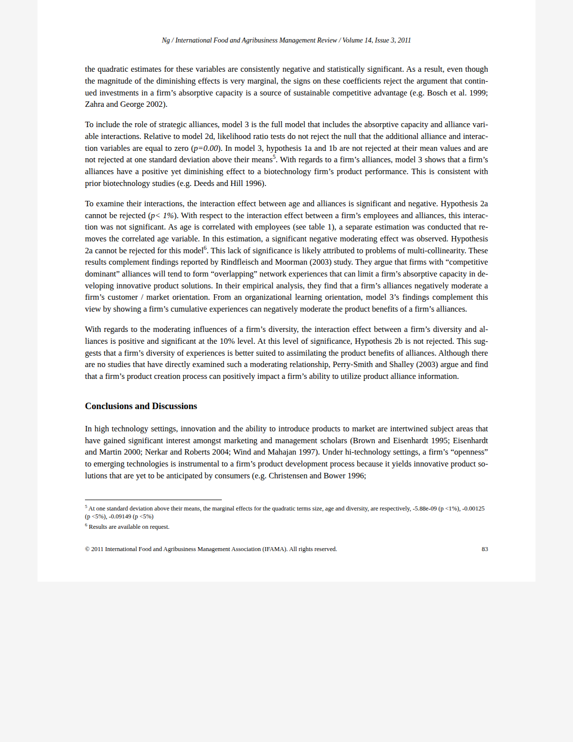Ng / International Food and Agribusiness Management Review / Volume 14, Issue 3, 2011
the quadratic estimates for these variables are consistently negative and statistically significant. As a result, even though the magnitude of the diminishing effects is very marginal, the signs on these coefficients reject the argument that continued investments in a firm’s absorptive capacity is a source of sustainable competitive advantage (e.g. Bosch et al. 1999; Zahra and George 2002).
To include the role of strategic alliances, model 3 is the full model that includes the absorptive capacity and alliance variable interactions. Relative to model 2d, likelihood ratio tests do not reject the null that the additional alliance and interaction variables are equal to zero (p=0.00). In model 3, hypothesis 1a and 1b are not rejected at their mean values and are not rejected at one standard deviation above their means5. With regards to a firm’s alliances, model 3 shows that a firm’s alliances have a positive yet diminishing effect to a biotechnology firm’s product performance. This is consistent with prior biotechnology studies (e.g. Deeds and Hill 1996).
To examine their interactions, the interaction effect between age and alliances is significant and negative. Hypothesis 2a cannot be rejected (p< 1%). With respect to the interaction effect between a firm’s employees and alliances, this interaction was not significant. As age is correlated with employees (see table 1), a separate estimation was conducted that removes the correlated age variable. In this estimation, a significant negative moderating effect was observed. Hypothesis 2a cannot be rejected for this model6. This lack of significance is likely attributed to problems of multi-collinearity. These results complement findings reported by Rindfleisch and Moorman (2003) study. They argue that firms with “competitive dominant” alliances will tend to form “overlapping” network experiences that can limit a firm’s absorptive capacity in developing innovative product solutions. In their empirical analysis, they find that a firm’s alliances negatively moderate a firm’s customer / market orientation. From an organizational learning orientation, model 3’s findings complement this view by showing a firm’s cumulative experiences can negatively moderate the product benefits of a firm’s alliances.
With regards to the moderating influences of a firm’s diversity, the interaction effect between a firm’s diversity and alliances is positive and significant at the 10% level. At this level of significance, Hypothesis 2b is not rejected. This suggests that a firm’s diversity of experiences is better suited to assimilating the product benefits of alliances. Although there are no studies that have directly examined such a moderating relationship, Perry-Smith and Shalley (2003) argue and find that a firm’s product creation process can positively impact a firm’s ability to utilize product alliance information.
Conclusions and Discussions
In high technology settings, innovation and the ability to introduce products to market are intertwined subject areas that have gained significant interest amongst marketing and management scholars (Brown and Eisenhardt 1995; Eisenhardt and Martin 2000; Nerkar and Roberts 2004; Wind and Mahajan 1997). Under hi-technology settings, a firm’s “openness” to emerging technologies is instrumental to a firm’s product development process because it yields innovative product solutions that are yet to be anticipated by consumers (e.g. Christensen and Bower 1996;
5 At one standard deviation above their means, the marginal effects for the quadratic terms size, age and diversity, are respectively, -5.88e-09 (p <1%), -0.00125 (p <5%), -0.09149 (p <5%)
6 Results are available on request.
© 2011 International Food and Agribusiness Management Association (IFAMA). All rights reserved. 83